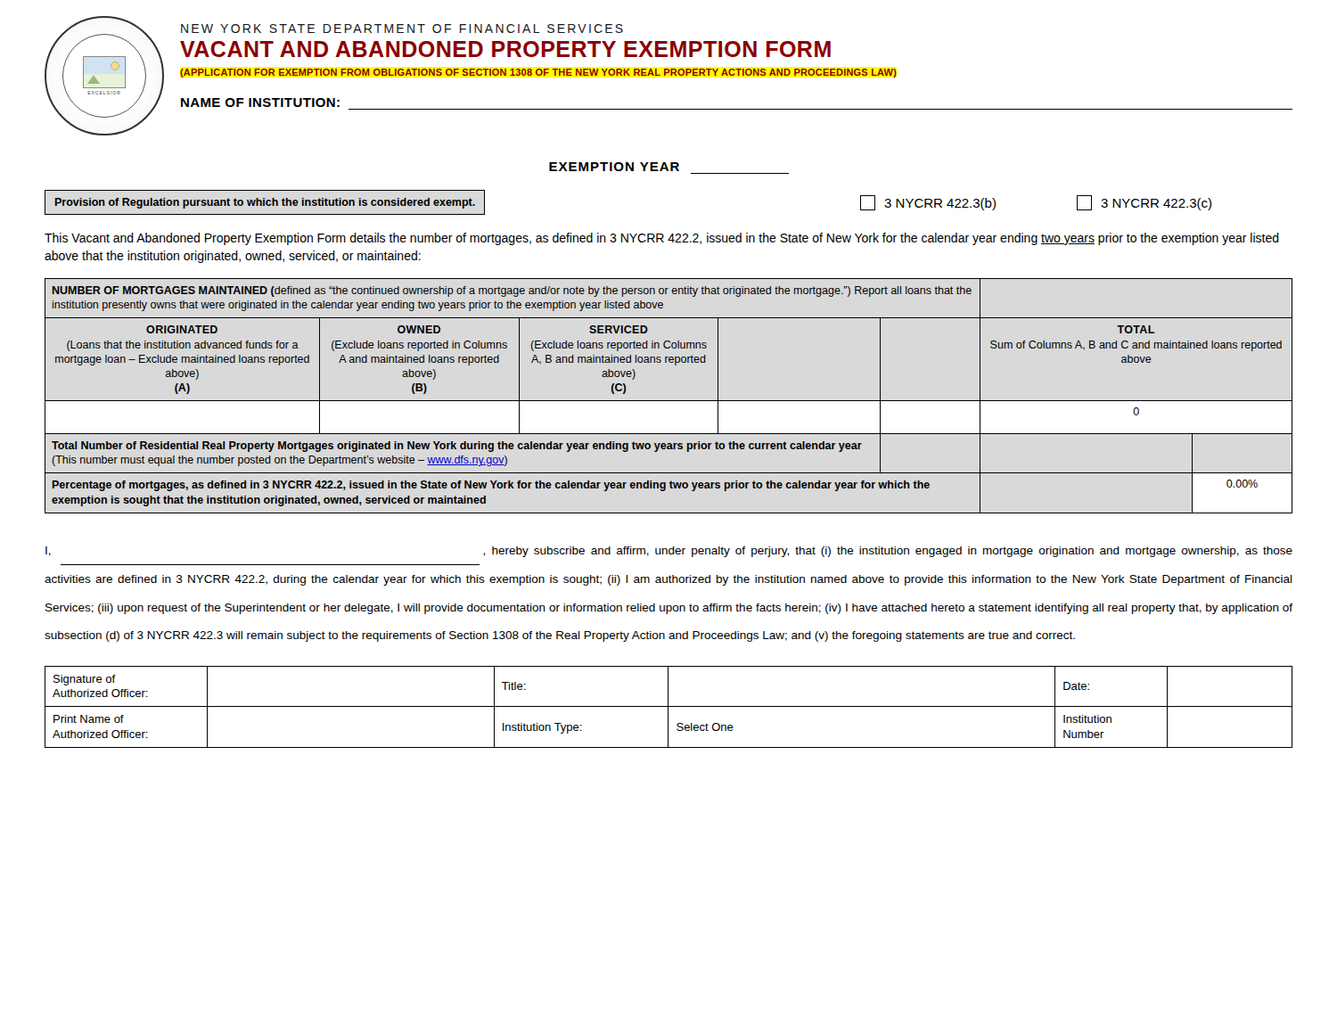EXCELSIOR
NEW YORK STATE DEPARTMENT OF FINANCIAL SERVICES
VACANT AND ABANDONED PROPERTY EXEMPTION FORM
(APPLICATION FOR EXEMPTION FROM OBLIGATIONS OF SECTION 1308 OF THE NEW YORK REAL PROPERTY ACTIONS AND PROCEEDINGS LAW)
NAME OF INSTITUTION:
EXEMPTION YEAR
Provision of Regulation pursuant to which the institution is considered exempt.
3 NYCRR 422.3(b)
3 NYCRR 422.3(c)
This Vacant and Abandoned Property Exemption Form details the number of mortgages, as defined in 3 NYCRR 422.2, issued in the State of New York for the calendar year ending two years prior to the exemption year listed above that the institution originated, owned, serviced, or maintained:
| NUMBER OF MORTGAGES MAINTAINED ( defined as “the continued ownership of a mortgage and/or note by the person or entity that originated the mortgage.”) Report all loans that the institution presently owns that were originated in the calendar year ending two years prior to the exemption year listed above | |
| ORIGINATED (Loans that the institution advanced funds for a mortgage loan – Exclude maintained loans reported above) (A) | OWNED (Exclude loans reported in Columns A and maintained loans reported above) (B) | SERVICED (Exclude loans reported in Columns A, B and maintained loans reported above) (C) | | | TOTAL Sum of Columns A, B and C and maintained loans reported above |
| | | | | | 0 |
| Total Number of Residential Real Property Mortgages originated in New York during the calendar year ending two years prior to the current calendar year (This number must equal the number posted on the Department’s website – www.dfs.ny.gov ) | | | |
| Percentage of mortgages, as defined in 3 NYCRR 422.2, issued in the State of New York for the calendar year ending two years prior to the calendar year for which the exemption is sought that the institution originated, owned, serviced or maintained | | 0.00% |
I, , hereby subscribe and affirm, under penalty of perjury, that (i) the institution engaged in mortgage origination and mortgage ownership, as those activities are defined in 3 NYCRR 422.2, during the calendar year for which this exemption is sought; (ii) I am authorized by the institution named above to provide this information to the New York State Department of Financial Services; (iii) upon request of the Superintendent or her delegate, I will provide documentation or information relied upon to affirm the facts herein; (iv) I have attached hereto a statement identifying all real property that, by application of subsection (d) of 3 NYCRR 422.3 will remain subject to the requirements of Section 1308 of the Real Property Action and Proceedings Law; and (v) the foregoing statements are true and correct.
| Signature of Authorized Officer: | | Title: | | Date: | |
| Print Name of Authorized Officer: | | Institution Type: | Select One | Institution Number | |